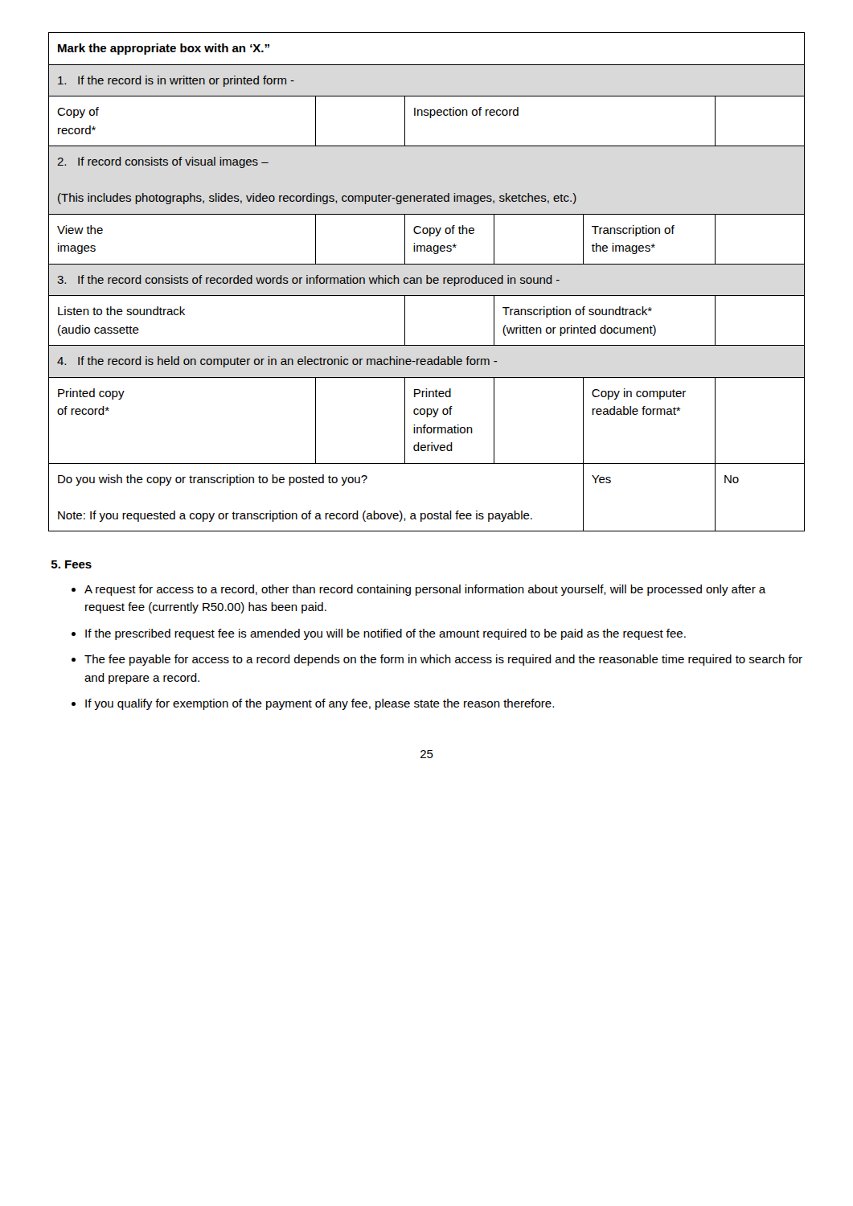| Mark the appropriate box with an ‘X.” |
| 1. If the record is in written or printed form - |
| Copy of record* | | Inspection of record | |
| 2. If record consists of visual images – (This includes photographs, slides, video recordings, computer-generated images, sketches, etc.) |
| View the images | | Copy of the images* | | Transcription of the images* | |
| 3. If the record consists of recorded words or information which can be reproduced in sound - |
| Listen to the soundtrack (audio cassette | | Transcription of soundtrack* (written or printed document) | |
| 4. If the record is held on computer or in an electronic or machine-readable form - |
| Printed copy of record* | | Printed copy of information derived | | Copy in computer readable format* | |
| Do you wish the copy or transcription to be posted to you? Note: If you requested a copy or transcription of a record (above), a postal fee is payable. | Yes | No |
Fees
A request for access to a record, other than record containing personal information about yourself, will be processed only after a request fee (currently R50.00) has been paid.
If the prescribed request fee is amended you will be notified of the amount required to be paid as the request fee.
The fee payable for access to a record depends on the form in which access is required and the reasonable time required to search for and prepare a record.
If you qualify for exemption of the payment of any fee, please state the reason therefore.
25